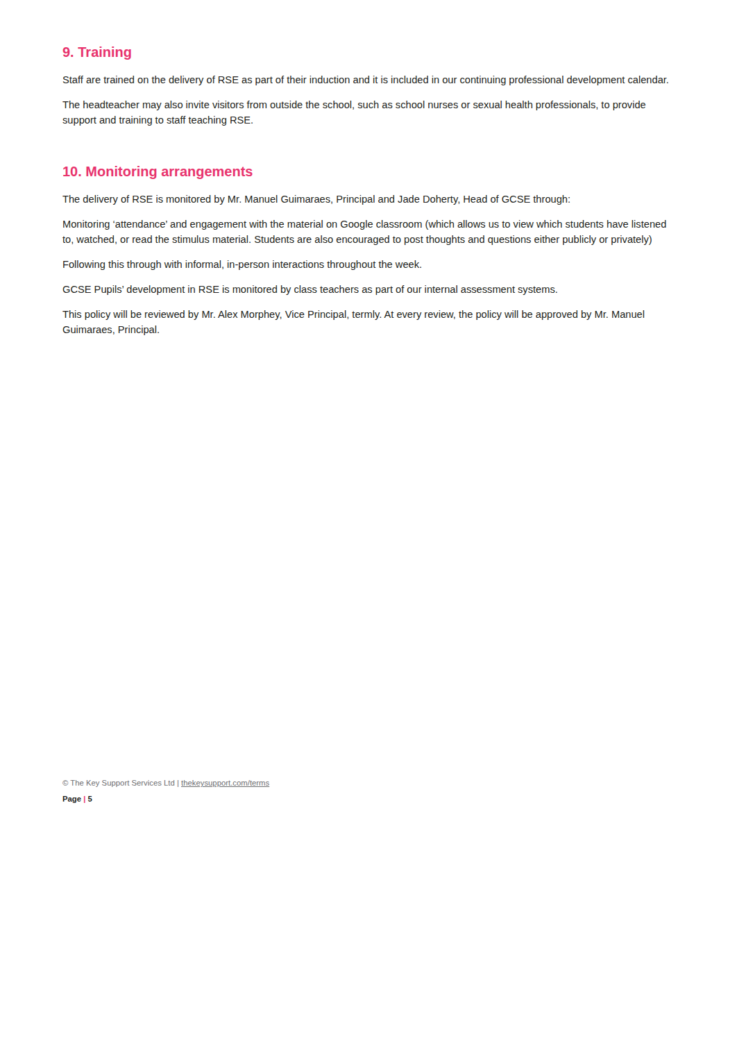9. Training
Staff are trained on the delivery of RSE as part of their induction and it is included in our continuing professional development calendar.
The headteacher may also invite visitors from outside the school, such as school nurses or sexual health professionals, to provide support and training to staff teaching RSE.
10. Monitoring arrangements
The delivery of RSE is monitored by Mr. Manuel Guimaraes, Principal and Jade Doherty, Head of GCSE through:
Monitoring ‘attendance’ and engagement with the material on Google classroom (which allows us to view which students have listened to, watched, or read the stimulus material. Students are also encouraged to post thoughts and questions either publicly or privately)
Following this through with informal, in-person interactions throughout the week.
GCSE Pupils’ development in RSE is monitored by class teachers as part of our internal assessment systems.
This policy will be reviewed by Mr. Alex Morphey, Vice Principal, termly. At every review, the policy will be approved by Mr. Manuel Guimaraes, Principal.
© The Key Support Services Ltd | thekeysupport.com/terms
Page | 5